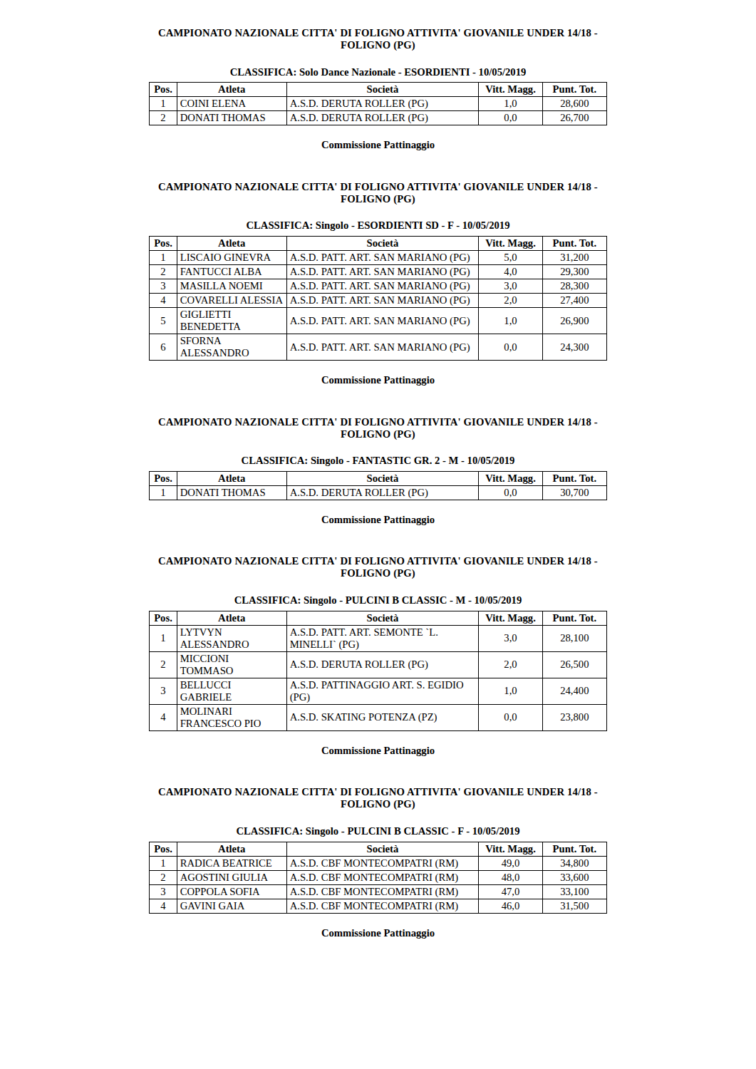CAMPIONATO NAZIONALE CITTA' DI FOLIGNO ATTIVITA' GIOVANILE UNDER 14/18 - FOLIGNO (PG)
CLASSIFICA: Solo Dance Nazionale - ESORDIENTI - 10/05/2019
| Pos. | Atleta | Società | Vitt. Magg. | Punt. Tot. |
| --- | --- | --- | --- | --- |
| 1 | COINI ELENA | A.S.D. DERUTA ROLLER (PG) | 1,0 | 28,600 |
| 2 | DONATI THOMAS | A.S.D. DERUTA ROLLER (PG) | 0,0 | 26,700 |
Commissione Pattinaggio
CAMPIONATO NAZIONALE CITTA' DI FOLIGNO ATTIVITA' GIOVANILE UNDER 14/18 - FOLIGNO (PG)
CLASSIFICA: Singolo - ESORDIENTI SD - F - 10/05/2019
| Pos. | Atleta | Società | Vitt. Magg. | Punt. Tot. |
| --- | --- | --- | --- | --- |
| 1 | LISCAIO GINEVRA | A.S.D. PATT. ART. SAN MARIANO (PG) | 5,0 | 31,200 |
| 2 | FANTUCCI ALBA | A.S.D. PATT. ART. SAN MARIANO (PG) | 4,0 | 29,300 |
| 3 | MASILLA NOEMI | A.S.D. PATT. ART. SAN MARIANO (PG) | 3,0 | 28,300 |
| 4 | COVARELLI ALESSIA | A.S.D. PATT. ART. SAN MARIANO (PG) | 2,0 | 27,400 |
| 5 | GIGLIETTI BENEDETTA | A.S.D. PATT. ART. SAN MARIANO (PG) | 1,0 | 26,900 |
| 6 | SFORNA ALESSANDRO | A.S.D. PATT. ART. SAN MARIANO (PG) | 0,0 | 24,300 |
Commissione Pattinaggio
CAMPIONATO NAZIONALE CITTA' DI FOLIGNO ATTIVITA' GIOVANILE UNDER 14/18 - FOLIGNO (PG)
CLASSIFICA: Singolo - FANTASTIC GR. 2 - M - 10/05/2019
| Pos. | Atleta | Società | Vitt. Magg. | Punt. Tot. |
| --- | --- | --- | --- | --- |
| 1 | DONATI THOMAS | A.S.D. DERUTA ROLLER (PG) | 0,0 | 30,700 |
Commissione Pattinaggio
CAMPIONATO NAZIONALE CITTA' DI FOLIGNO ATTIVITA' GIOVANILE UNDER 14/18 - FOLIGNO (PG)
CLASSIFICA: Singolo - PULCINI B CLASSIC - M - 10/05/2019
| Pos. | Atleta | Società | Vitt. Magg. | Punt. Tot. |
| --- | --- | --- | --- | --- |
| 1 | LYTVYN ALESSANDRO | A.S.D. PATT. ART. SEMONTE `L. MINELLI` (PG) | 3,0 | 28,100 |
| 2 | MICCIONI TOMMASO | A.S.D. DERUTA ROLLER (PG) | 2,0 | 26,500 |
| 3 | BELLUCCI GABRIELE | A.S.D. PATTINAGGIO ART. S. EGIDIO (PG) | 1,0 | 24,400 |
| 4 | MOLINARI FRANCESCO PIO | A.S.D. SKATING POTENZA (PZ) | 0,0 | 23,800 |
Commissione Pattinaggio
CAMPIONATO NAZIONALE CITTA' DI FOLIGNO ATTIVITA' GIOVANILE UNDER 14/18 - FOLIGNO (PG)
CLASSIFICA: Singolo - PULCINI B CLASSIC - F - 10/05/2019
| Pos. | Atleta | Società | Vitt. Magg. | Punt. Tot. |
| --- | --- | --- | --- | --- |
| 1 | RADICA BEATRICE | A.S.D. CBF MONTECOMPATRI (RM) | 49,0 | 34,800 |
| 2 | AGOSTINI GIULIA | A.S.D. CBF MONTECOMPATRI (RM) | 48,0 | 33,600 |
| 3 | COPPOLA SOFIA | A.S.D. CBF MONTECOMPATRI (RM) | 47,0 | 33,100 |
| 4 | GAVINI GAIA | A.S.D. CBF MONTECOMPATRI (RM) | 46,0 | 31,500 |
Commissione Pattinaggio